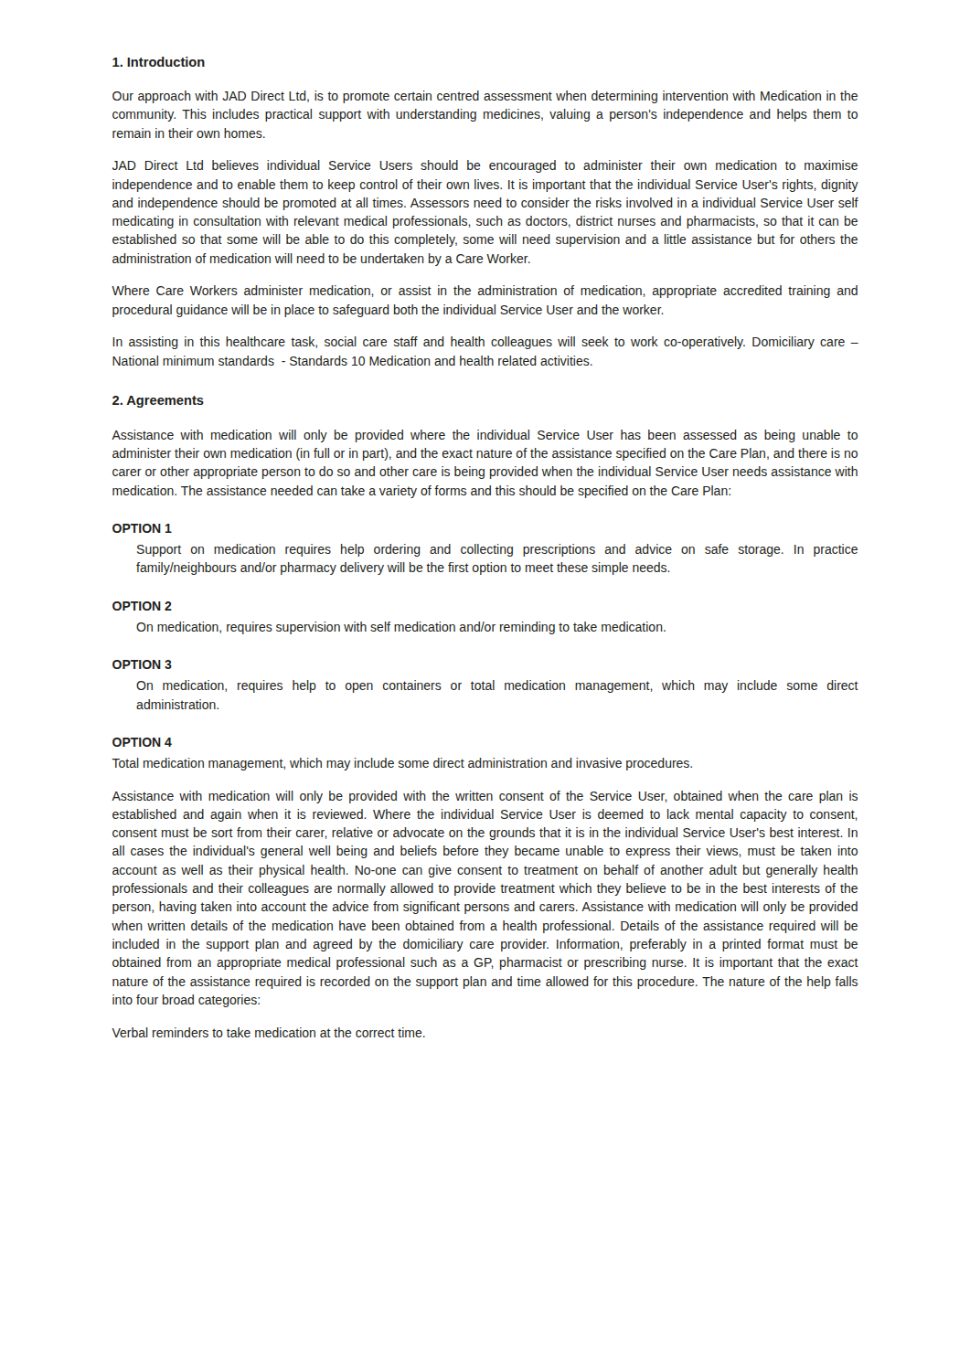1. Introduction
Our approach with JAD Direct Ltd, is to promote certain centred assessment when determining intervention with Medication in the community. This includes practical support with understanding medicines, valuing a person's independence and helps them to remain in their own homes.
JAD Direct Ltd believes individual Service Users should be encouraged to administer their own medication to maximise independence and to enable them to keep control of their own lives. It is important that the individual Service User's rights, dignity and independence should be promoted at all times. Assessors need to consider the risks involved in a individual Service User self medicating in consultation with relevant medical professionals, such as doctors, district nurses and pharmacists, so that it can be established so that some will be able to do this completely, some will need supervision and a little assistance but for others the administration of medication will need to be undertaken by a Care Worker.
Where Care Workers administer medication, or assist in the administration of medication, appropriate accredited training and procedural guidance will be in place to safeguard both the individual Service User and the worker.
In assisting in this healthcare task, social care staff and health colleagues will seek to work co-operatively. Domiciliary care – National minimum standards - Standards 10 Medication and health related activities.
2. Agreements
Assistance with medication will only be provided where the individual Service User has been assessed as being unable to administer their own medication (in full or in part), and the exact nature of the assistance specified on the Care Plan, and there is no carer or other appropriate person to do so and other care is being provided when the individual Service User needs assistance with medication. The assistance needed can take a variety of forms and this should be specified on the Care Plan:
OPTION 1
Support on medication requires help ordering and collecting prescriptions and advice on safe storage. In practice family/neighbours and/or pharmacy delivery will be the first option to meet these simple needs.
OPTION 2
On medication, requires supervision with self medication and/or reminding to take medication.
OPTION 3
On medication, requires help to open containers or total medication management, which may include some direct administration.
OPTION 4
Total medication management, which may include some direct administration and invasive procedures.
Assistance with medication will only be provided with the written consent of the Service User, obtained when the care plan is established and again when it is reviewed. Where the individual Service User is deemed to lack mental capacity to consent, consent must be sort from their carer, relative or advocate on the grounds that it is in the individual Service User's best interest. In all cases the individual's general well being and beliefs before they became unable to express their views, must be taken into account as well as their physical health. No-one can give consent to treatment on behalf of another adult but generally health professionals and their colleagues are normally allowed to provide treatment which they believe to be in the best interests of the person, having taken into account the advice from significant persons and carers. Assistance with medication will only be provided when written details of the medication have been obtained from a health professional. Details of the assistance required will be included in the support plan and agreed by the domiciliary care provider. Information, preferably in a printed format must be obtained from an appropriate medical professional such as a GP, pharmacist or prescribing nurse. It is important that the exact nature of the assistance required is recorded on the support plan and time allowed for this procedure. The nature of the help falls into four broad categories:
Verbal reminders to take medication at the correct time.